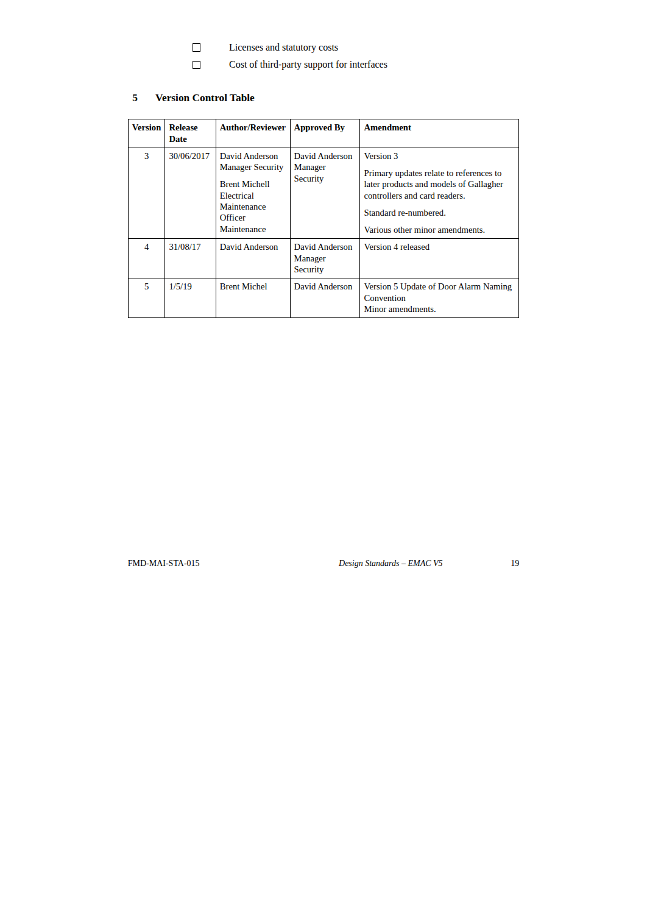Licenses and statutory costs
Cost of third-party support for interfaces
5 Version Control Table
| Version | Release Date | Author/Reviewer | Approved By | Amendment |
| --- | --- | --- | --- | --- |
| 3 | 30/06/2017 | David Anderson Manager Security Brent Michell Electrical Maintenance Officer Maintenance | David Anderson Manager Security | Version 3 Primary updates relate to references to later products and models of Gallagher controllers and card readers. Standard re-numbered. Various other minor amendments. |
| 4 | 31/08/17 | David Anderson | David Anderson Manager Security | Version 4 released |
| 5 | 1/5/19 | Brent Michel | David Anderson | Version 5 Update of Door Alarm Naming Convention Minor amendments. |
| FMD-MAI-STA-015 | Design Standards – EMAC V5 | 19 |